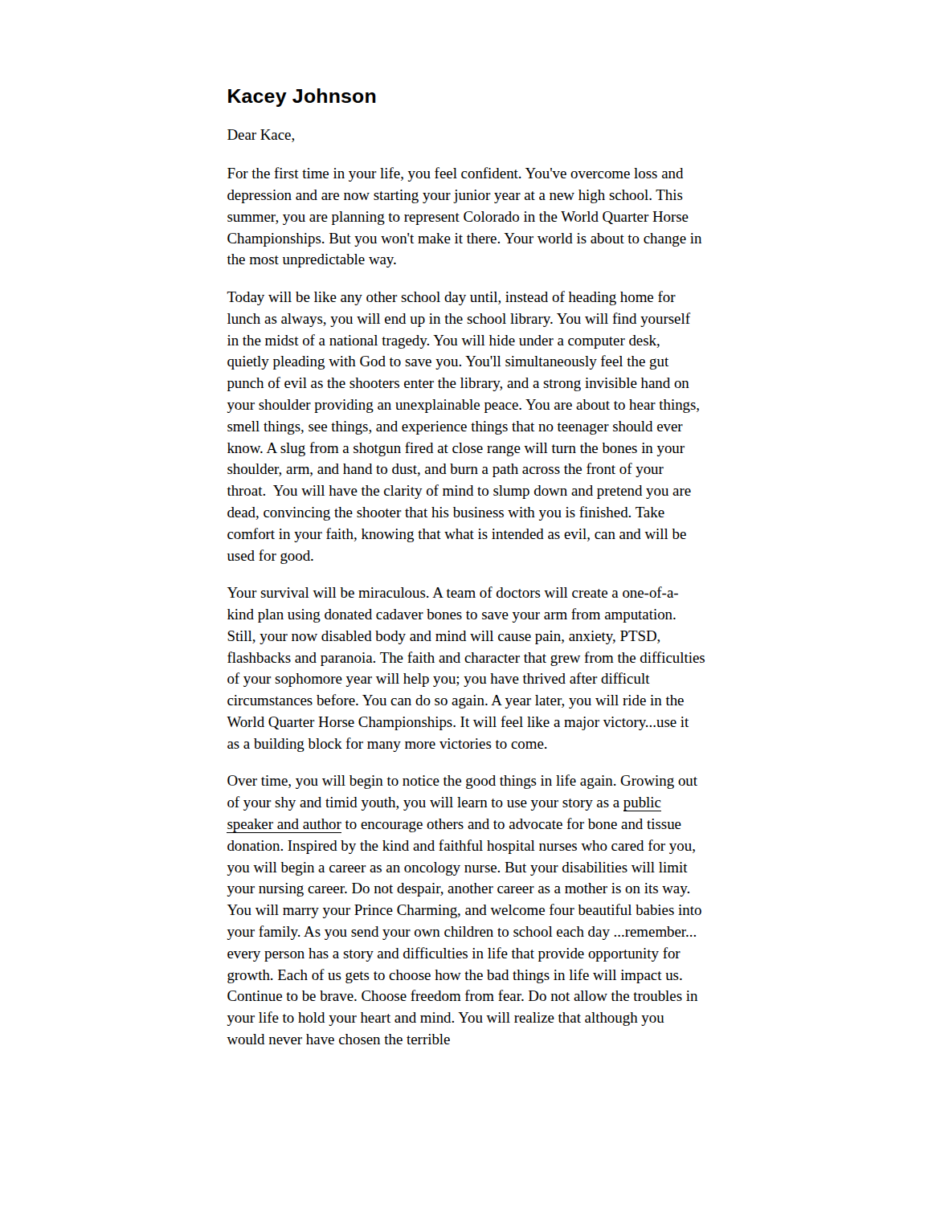Kacey Johnson
Dear Kace,
For the first time in your life, you feel confident. You've overcome loss and depression and are now starting your junior year at a new high school. This summer, you are planning to represent Colorado in the World Quarter Horse Championships. But you won't make it there. Your world is about to change in the most unpredictable way.
Today will be like any other school day until, instead of heading home for lunch as always, you will end up in the school library. You will find yourself in the midst of a national tragedy. You will hide under a computer desk, quietly pleading with God to save you. You'll simultaneously feel the gut punch of evil as the shooters enter the library, and a strong invisible hand on your shoulder providing an unexplainable peace. You are about to hear things, smell things, see things, and experience things that no teenager should ever know. A slug from a shotgun fired at close range will turn the bones in your shoulder, arm, and hand to dust, and burn a path across the front of your throat. You will have the clarity of mind to slump down and pretend you are dead, convincing the shooter that his business with you is finished. Take comfort in your faith, knowing that what is intended as evil, can and will be used for good.
Your survival will be miraculous. A team of doctors will create a one-of-a-kind plan using donated cadaver bones to save your arm from amputation. Still, your now disabled body and mind will cause pain, anxiety, PTSD, flashbacks and paranoia. The faith and character that grew from the difficulties of your sophomore year will help you; you have thrived after difficult circumstances before. You can do so again. A year later, you will ride in the World Quarter Horse Championships. It will feel like a major victory...use it as a building block for many more victories to come.
Over time, you will begin to notice the good things in life again. Growing out of your shy and timid youth, you will learn to use your story as a public speaker and author to encourage others and to advocate for bone and tissue donation. Inspired by the kind and faithful hospital nurses who cared for you, you will begin a career as an oncology nurse. But your disabilities will limit your nursing career. Do not despair, another career as a mother is on its way. You will marry your Prince Charming, and welcome four beautiful babies into your family. As you send your own children to school each day ...remember... every person has a story and difficulties in life that provide opportunity for growth. Each of us gets to choose how the bad things in life will impact us. Continue to be brave. Choose freedom from fear. Do not allow the troubles in your life to hold your heart and mind. You will realize that although you would never have chosen the terrible